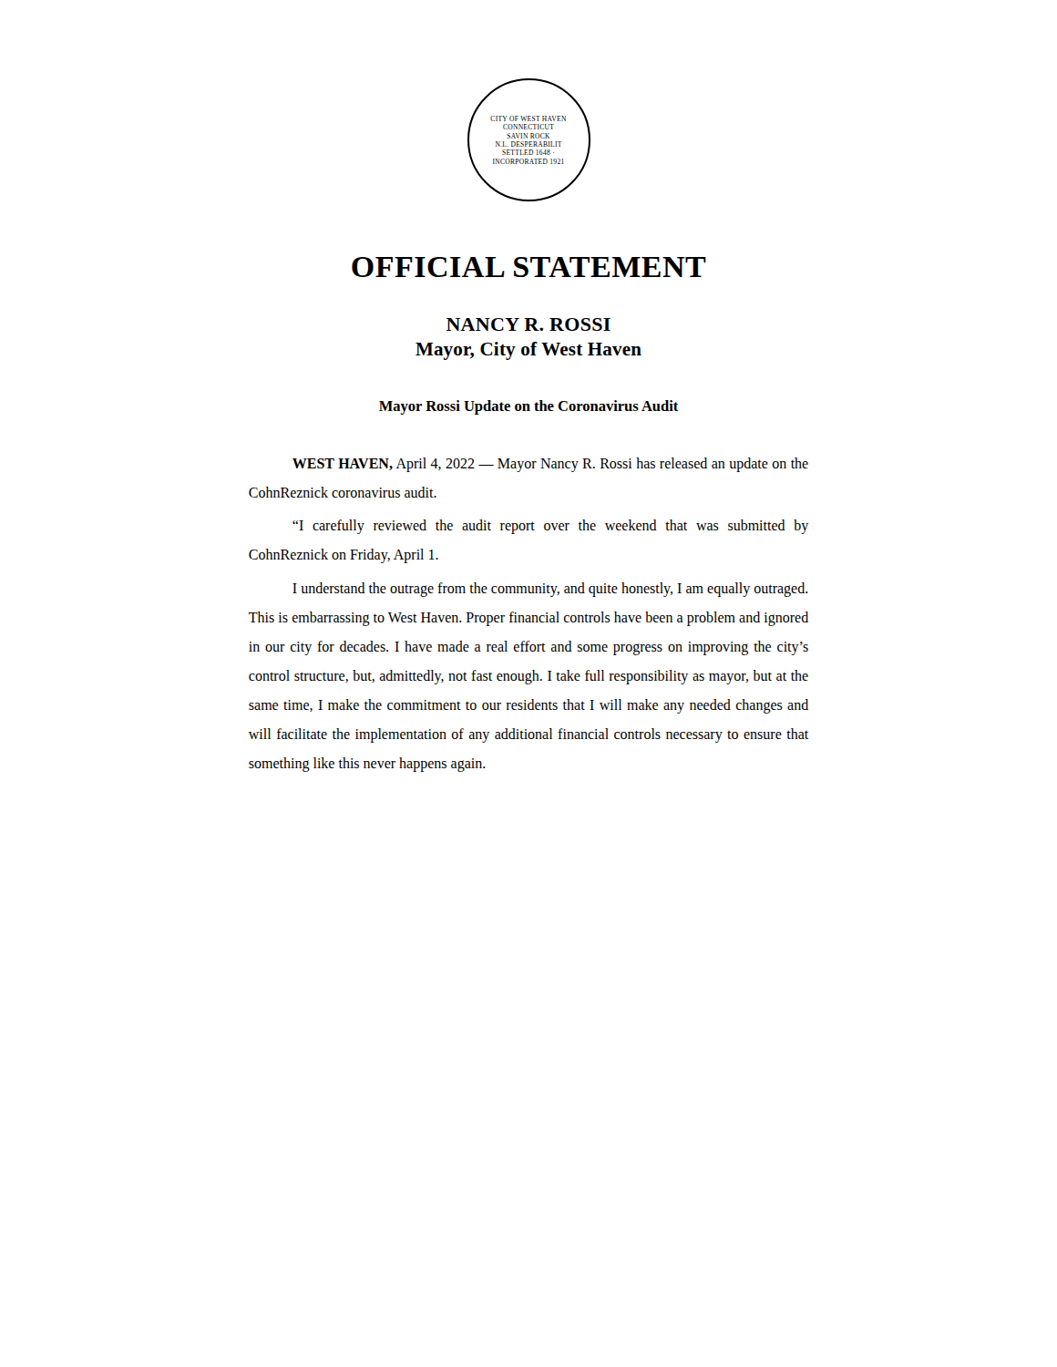CITY OF WEST HAVEN CONNECTICUT
SAVIN ROCK
N.L. DESPERABILIT
SETTLED 1648 · INCORPORATED 1921
OFFICIAL STATEMENT
NANCY R. ROSSI
Mayor, City of West Haven
Mayor Rossi Update on the Coronavirus Audit
WEST HAVEN, April 4, 2022 — Mayor Nancy R. Rossi has released an update on the CohnReznick coronavirus audit.
“I carefully reviewed the audit report over the weekend that was submitted by CohnReznick on Friday, April 1.
I understand the outrage from the community, and quite honestly, I am equally outraged. This is embarrassing to West Haven. Proper financial controls have been a problem and ignored in our city for decades. I have made a real effort and some progress on improving the city’s control structure, but, admittedly, not fast enough. I take full responsibility as mayor, but at the same time, I make the commitment to our residents that I will make any needed changes and will facilitate the implementation of any additional financial controls necessary to ensure that something like this never happens again.